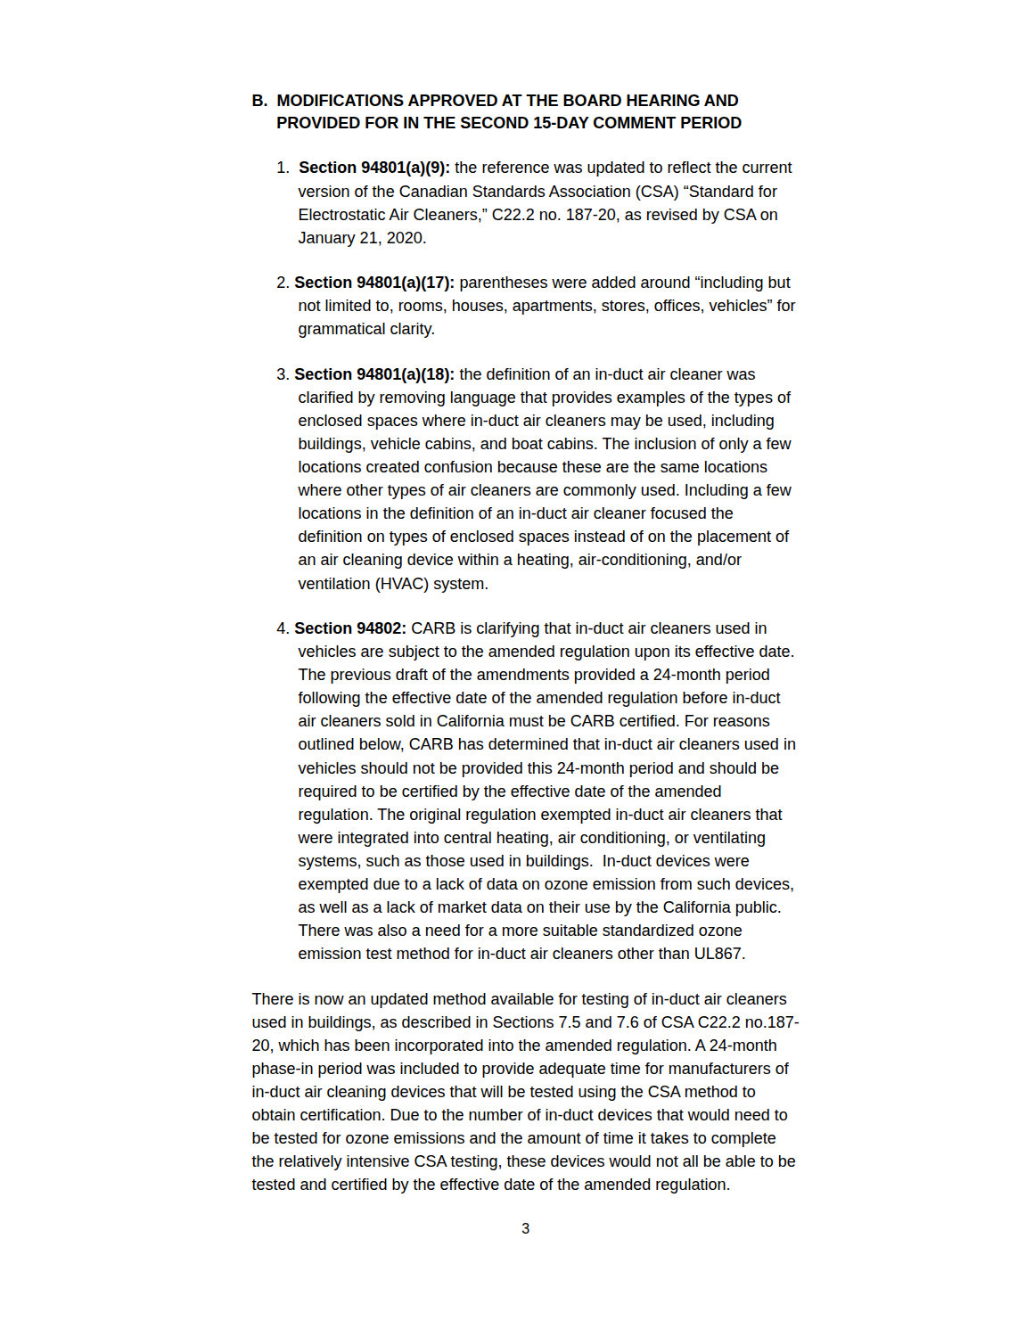B. MODIFICATIONS APPROVED AT THE BOARD HEARING AND PROVIDED FOR IN THE SECOND 15-DAY COMMENT PERIOD
1. Section 94801(a)(9): the reference was updated to reflect the current version of the Canadian Standards Association (CSA) “Standard for Electrostatic Air Cleaners,” C22.2 no. 187-20, as revised by CSA on January 21, 2020.
2. Section 94801(a)(17): parentheses were added around “including but not limited to, rooms, houses, apartments, stores, offices, vehicles” for grammatical clarity.
3. Section 94801(a)(18): the definition of an in-duct air cleaner was clarified by removing language that provides examples of the types of enclosed spaces where in-duct air cleaners may be used, including buildings, vehicle cabins, and boat cabins. The inclusion of only a few locations created confusion because these are the same locations where other types of air cleaners are commonly used. Including a few locations in the definition of an in-duct air cleaner focused the definition on types of enclosed spaces instead of on the placement of an air cleaning device within a heating, air-conditioning, and/or ventilation (HVAC) system.
4. Section 94802: CARB is clarifying that in-duct air cleaners used in vehicles are subject to the amended regulation upon its effective date. The previous draft of the amendments provided a 24-month period following the effective date of the amended regulation before in-duct air cleaners sold in California must be CARB certified. For reasons outlined below, CARB has determined that in-duct air cleaners used in vehicles should not be provided this 24-month period and should be required to be certified by the effective date of the amended regulation. The original regulation exempted in-duct air cleaners that were integrated into central heating, air conditioning, or ventilating systems, such as those used in buildings. In-duct devices were exempted due to a lack of data on ozone emission from such devices, as well as a lack of market data on their use by the California public. There was also a need for a more suitable standardized ozone emission test method for in-duct air cleaners other than UL867.
There is now an updated method available for testing of in-duct air cleaners used in buildings, as described in Sections 7.5 and 7.6 of CSA C22.2 no.187-20, which has been incorporated into the amended regulation. A 24-month phase-in period was included to provide adequate time for manufacturers of in-duct air cleaning devices that will be tested using the CSA method to obtain certification. Due to the number of in-duct devices that would need to be tested for ozone emissions and the amount of time it takes to complete the relatively intensive CSA testing, these devices would not all be able to be tested and certified by the effective date of the amended regulation.
3